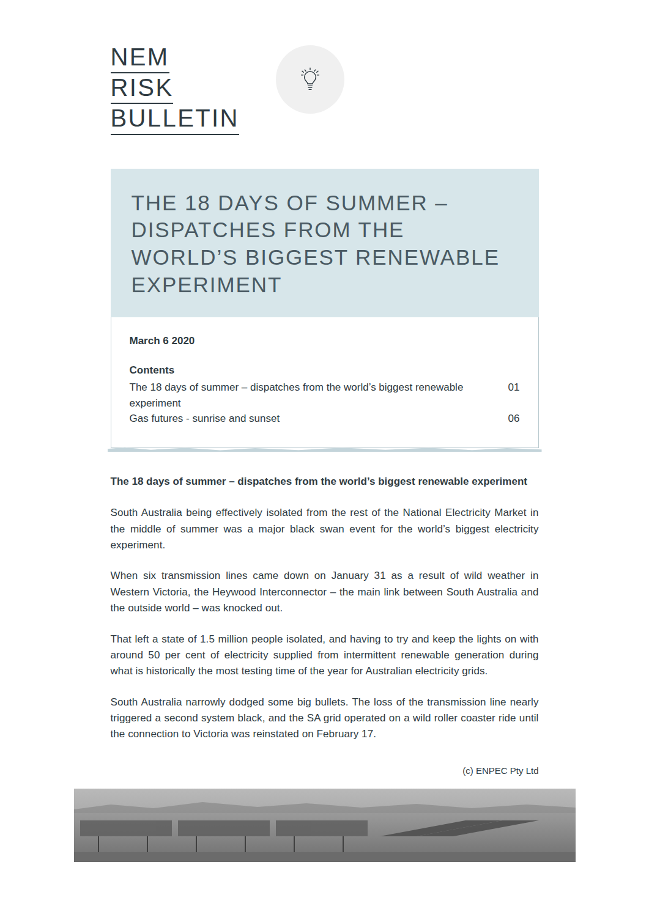NEM RISK BULLETIN
The 18 days of summer – dispatches from the world’s biggest renewable experiment
March 6 2020
Contents
| The 18 days of summer – dispatches from the world’s biggest renewable experiment | 01 |
| Gas futures - sunrise and sunset | 06 |
The 18 days of summer – dispatches from the world’s biggest renewable experiment
South Australia being effectively isolated from the rest of the National Electricity Market in the middle of summer was a major black swan event for the world’s biggest electricity experiment.
When six transmission lines came down on January 31 as a result of wild weather in Western Victoria, the Heywood Interconnector – the main link between South Australia and the outside world – was knocked out.
That left a state of 1.5 million people isolated, and having to try and keep the lights on with around 50 per cent of electricity supplied from intermittent renewable generation during what is historically the most testing time of the year for Australian electricity grids.
South Australia narrowly dodged some big bullets. The loss of the transmission line nearly triggered a second system black, and the SA grid operated on a wild roller coaster ride until the connection to Victoria was reinstated on February 17.
(c) ENPEC Pty Ltd